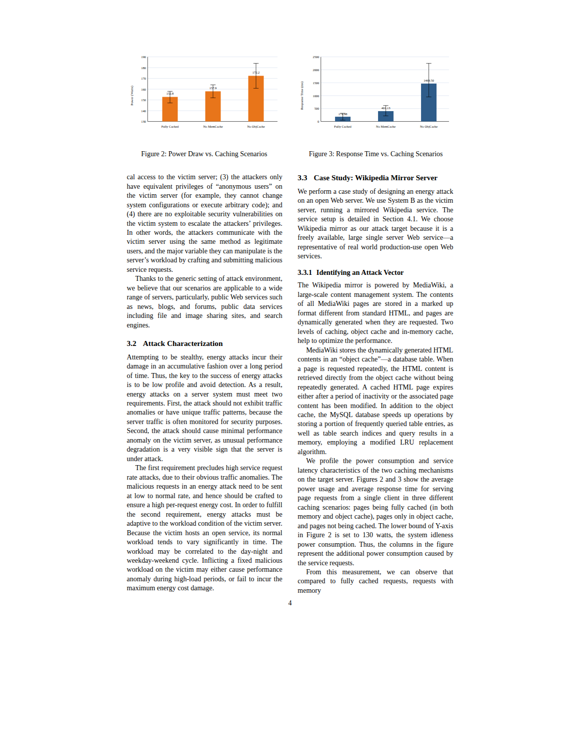Power (Watts) 190 180 170 160 150 140 130 152.8 157.9 172.2 Fully Cached No MemCache No ObjCache
Figure 2: Power Draw vs. Caching Scenarios
Response Time (ms) 2500 2000 1500 1000 500 0 174.98 401.13 1469.50 Fully Cached No MemCache No ObjCache
Figure 3: Response Time vs. Caching Scenarios
cal access to the victim server; (3) the attackers only have equivalent privileges of “anonymous users” on the victim server (for example, they cannot change system configurations or execute arbitrary code); and (4) there are no exploitable security vulnerabilities on the victim system to escalate the attackers’ privileges. In other words, the attackers communicate with the victim server using the same method as legitimate users, and the major variable they can manipulate is the server’s workload by crafting and submitting malicious service requests.
Thanks to the generic setting of attack environment, we believe that our scenarios are applicable to a wide range of servers, particularly, public Web services such as news, blogs, and forums, public data services including file and image sharing sites, and search engines.
3.2 Attack Characterization
Attempting to be stealthy, energy attacks incur their damage in an accumulative fashion over a long period of time. Thus, the key to the success of energy attacks is to be low profile and avoid detection. As a result, energy attacks on a server system must meet two requirements. First, the attack should not exhibit traffic anomalies or have unique traffic patterns, because the server traffic is often monitored for security purposes. Second, the attack should cause minimal performance anomaly on the victim server, as unusual performance degradation is a very visible sign that the server is under attack.
The first requirement precludes high service request rate attacks, due to their obvious traffic anomalies. The malicious requests in an energy attack need to be sent at low to normal rate, and hence should be crafted to ensure a high per-request energy cost. In order to fulfill the second requirement, energy attacks must be adaptive to the workload condition of the victim server. Because the victim hosts an open service, its normal workload tends to vary significantly in time. The workload may be correlated to the day-night and weekday-weekend cycle. Inflicting a fixed malicious workload on the victim may either cause performance anomaly during high-load periods, or fail to incur the maximum energy cost damage.
3.3 Case Study: Wikipedia Mirror Server
We perform a case study of designing an energy attack on an open Web server. We use System B as the victim server, running a mirrored Wikipedia service. The service setup is detailed in Section 4.1. We choose Wikipedia mirror as our attack target because it is a freely available, large single server Web service—a representative of real world production-use open Web services.
3.3.1 Identifying an Attack Vector
The Wikipedia mirror is powered by MediaWiki, a large-scale content management system. The contents of all MediaWiki pages are stored in a marked up format different from standard HTML, and pages are dynamically generated when they are requested. Two levels of caching, object cache and in-memory cache, help to optimize the performance.
MediaWiki stores the dynamically generated HTML contents in an “object cache”—a database table. When a page is requested repeatedly, the HTML content is retrieved directly from the object cache without being repeatedly generated. A cached HTML page expires either after a period of inactivity or the associated page content has been modified. In addition to the object cache, the MySQL database speeds up operations by storing a portion of frequently queried table entries, as well as table search indices and query results in a memory, employing a modified LRU replacement algorithm.
We profile the power consumption and service latency characteristics of the two caching mechanisms on the target server. Figures 2 and 3 show the average power usage and average response time for serving page requests from a single client in three different caching scenarios: pages being fully cached (in both memory and object cache), pages only in object cache, and pages not being cached. The lower bound of Y-axis in Figure 2 is set to 130 watts, the system idleness power consumption. Thus, the columns in the figure represent the additional power consumption caused by the service requests.
From this measurement, we can observe that compared to fully cached requests, requests with memory
4